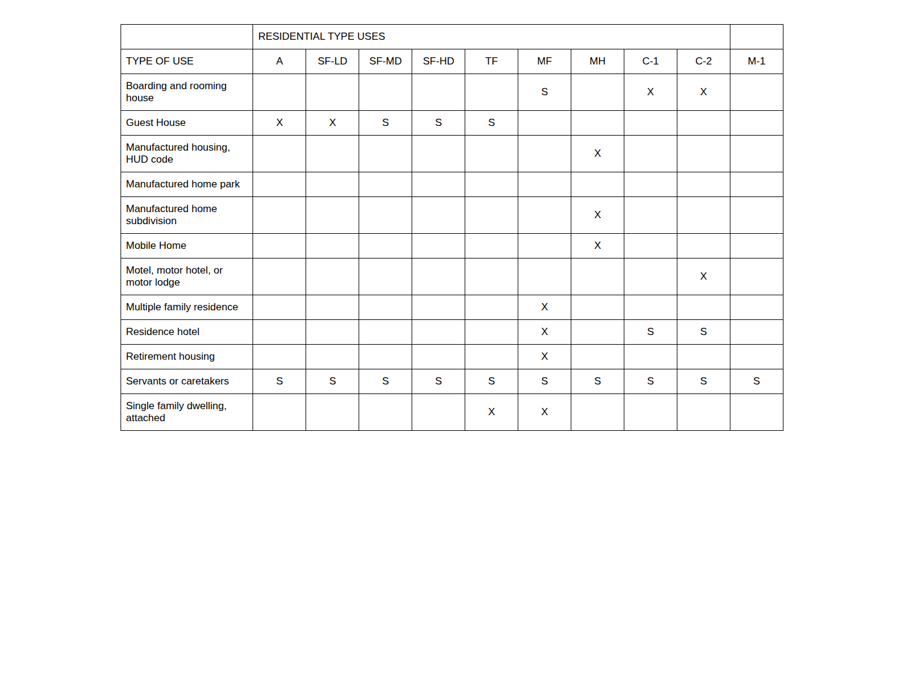| | RESIDENTIAL TYPE USES | |
| --- | --- | --- |
| TYPE OF USE | A | SF-LD | SF-MD | SF-HD | TF | MF | MH | C-1 | C-2 | M-1 |
| Boarding and rooming house | | | | | | S | | X | X | |
| Guest House | X | X | S | S | S | | | | | |
| Manufactured housing, HUD code | | | | | | | X | | | |
| Manufactured home park | | | | | | | | | | |
| Manufactured home subdivision | | | | | | | X | | | |
| Mobile Home | | | | | | | X | | | |
| Motel, motor hotel, or motor lodge | | | | | | | | | X | |
| Multiple family residence | | | | | | X | | | | |
| Residence hotel | | | | | | X | | S | S | |
| Retirement housing | | | | | | X | | | | |
| Servants or caretakers | S | S | S | S | S | S | S | S | S | S |
| Single family dwelling, attached | | | | | X | X | | | | |